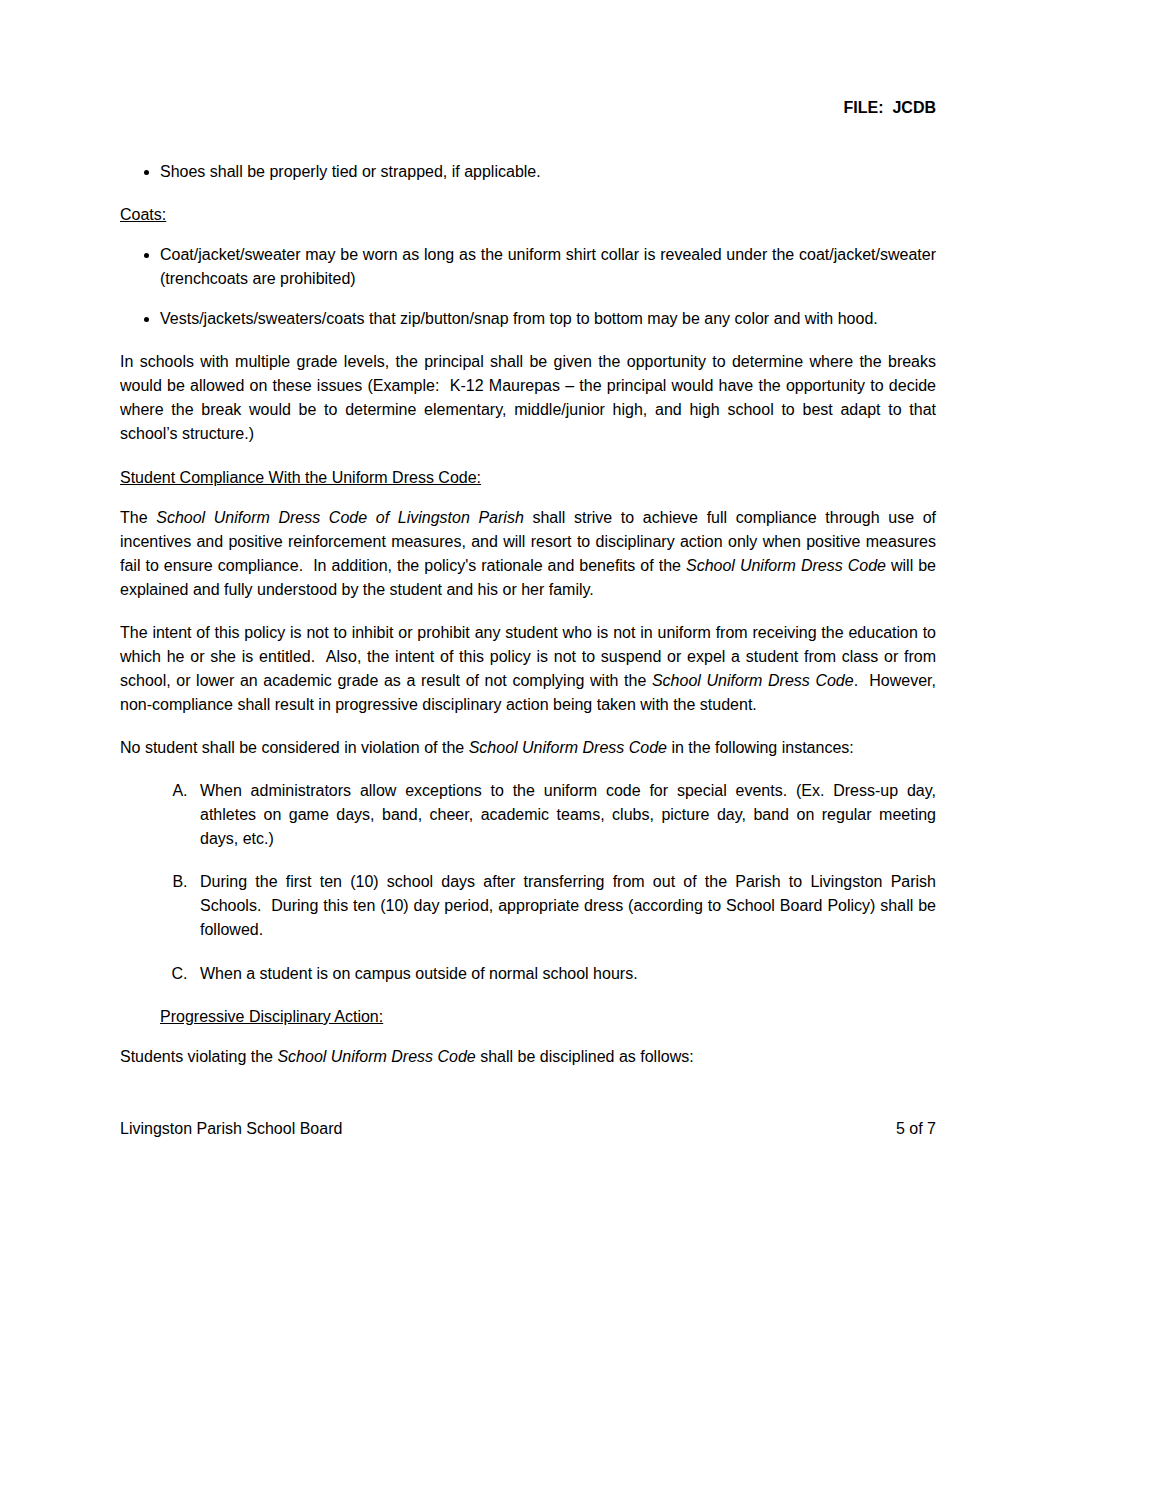FILE: JCDB
Shoes shall be properly tied or strapped, if applicable.
Coats:
Coat/jacket/sweater may be worn as long as the uniform shirt collar is revealed under the coat/jacket/sweater (trenchcoats are prohibited)
Vests/jackets/sweaters/coats that zip/button/snap from top to bottom may be any color and with hood.
In schools with multiple grade levels, the principal shall be given the opportunity to determine where the breaks would be allowed on these issues (Example: K-12 Maurepas – the principal would have the opportunity to decide where the break would be to determine elementary, middle/junior high, and high school to best adapt to that school’s structure.)
Student Compliance With the Uniform Dress Code:
The School Uniform Dress Code of Livingston Parish shall strive to achieve full compliance through use of incentives and positive reinforcement measures, and will resort to disciplinary action only when positive measures fail to ensure compliance. In addition, the policy's rationale and benefits of the School Uniform Dress Code will be explained and fully understood by the student and his or her family.
The intent of this policy is not to inhibit or prohibit any student who is not in uniform from receiving the education to which he or she is entitled. Also, the intent of this policy is not to suspend or expel a student from class or from school, or lower an academic grade as a result of not complying with the School Uniform Dress Code. However, non-compliance shall result in progressive disciplinary action being taken with the student.
No student shall be considered in violation of the School Uniform Dress Code in the following instances:
When administrators allow exceptions to the uniform code for special events. (Ex. Dress-up day, athletes on game days, band, cheer, academic teams, clubs, picture day, band on regular meeting days, etc.)
During the first ten (10) school days after transferring from out of the Parish to Livingston Parish Schools. During this ten (10) day period, appropriate dress (according to School Board Policy) shall be followed.
When a student is on campus outside of normal school hours.
Progressive Disciplinary Action:
Students violating the School Uniform Dress Code shall be disciplined as follows:
Livingston Parish School Board 5 of 7